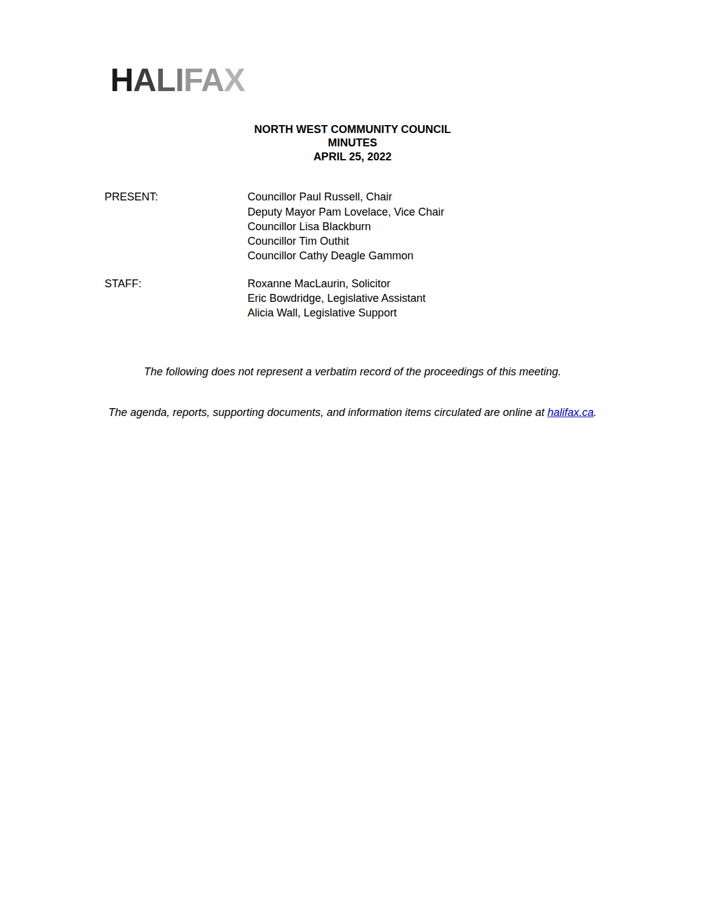HALIFAX
NORTH WEST COMMUNITY COUNCIL
MINUTES
APRIL 25, 2022
| PRESENT: | Councillor Paul Russell, Chair Deputy Mayor Pam Lovelace, Vice Chair Councillor Lisa Blackburn Councillor Tim Outhit Councillor Cathy Deagle Gammon |
| STAFF: | Roxanne MacLaurin, Solicitor Eric Bowdridge, Legislative Assistant Alicia Wall, Legislative Support |
The following does not represent a verbatim record of the proceedings of this meeting.
The agenda, reports, supporting documents, and information items circulated are online at halifax.ca.